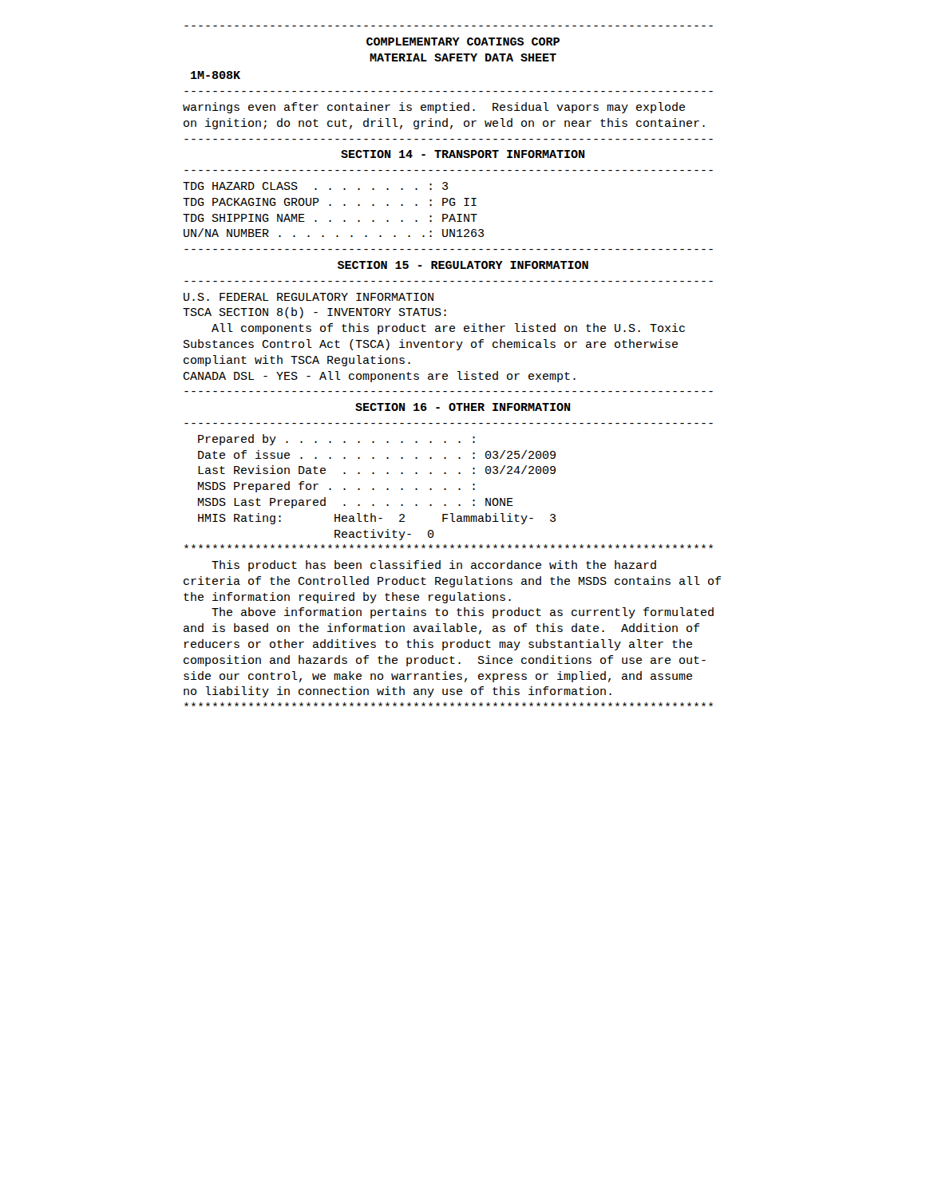--------------------------------------------------------------------------
COMPLEMENTARY COATINGS CORP
MATERIAL SAFETY DATA SHEET
1M-808K
--------------------------------------------------------------------------
warnings even after container is emptied. Residual vapors may explode on ignition; do not cut, drill, grind, or weld on or near this container.
--------------------------------------------------------------------------
SECTION 14 - TRANSPORT INFORMATION
--------------------------------------------------------------------------
TDG HAZARD CLASS . . . . . . . . : 3
TDG PACKAGING GROUP . . . . . . . : PG II
TDG SHIPPING NAME . . . . . . . . : PAINT
UN/NA NUMBER . . . . . . . . . . .: UN1263
--------------------------------------------------------------------------
SECTION 15 - REGULATORY INFORMATION
--------------------------------------------------------------------------
U.S. FEDERAL REGULATORY INFORMATION TSCA SECTION 8(b) - INVENTORY STATUS:
All components of this product are either listed on the U.S. Toxic Substances Control Act (TSCA) inventory of chemicals or are otherwise compliant with TSCA Regulations.
CANADA DSL - YES - All components are listed or exempt.
--------------------------------------------------------------------------
SECTION 16 - OTHER INFORMATION
--------------------------------------------------------------------------
Prepared by . . . . . . . . . . . . . :
Date of issue . . . . . . . . . . . . : 03/25/2009
Last Revision Date . . . . . . . . . : 03/24/2009
MSDS Prepared for . . . . . . . . . . :
MSDS Last Prepared . . . . . . . . . : NONE
HMIS Rating: Health- 2 Flammability- 3
Reactivity- 0
**************************************************************************
This product has been classified in accordance with the hazard criteria of the Controlled Product Regulations and the MSDS contains all of the information required by these regulations.
The above information pertains to this product as currently formulated and is based on the information available, as of this date. Addition of reducers or other additives to this product may substantially alter the composition and hazards of the product. Since conditions of use are out- side our control, we make no warranties, express or implied, and assume no liability in connection with any use of this information.
**************************************************************************